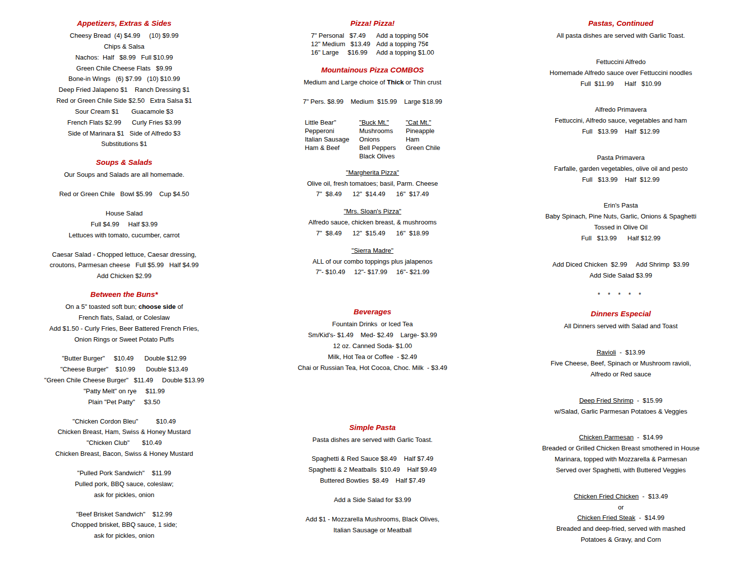Appetizers, Extras & Sides
Cheesy Bread (4) $4.99 (10) $9.99
Chips & Salsa
Nachos: Half $8.99 Full $10.99
Green Chile Cheese Flats $9.99
Bone-in Wings (6) $7.99 (10) $10.99
Deep Fried Jalapeno $1 Ranch Dressing $1
Red or Green Chile Side $2.50 Extra Salsa $1
Sour Cream $1 Guacamole $3
French Flats $2.99 Curly Fries $3.99
Side of Marinara $1 Side of Alfredo $3
Substitutions $1
Soups & Salads
Our Soups and Salads are all homemade.
Red or Green Chile Bowl $5.99 Cup $4.50
House Salad
Full $4.99 Half $3.99
Lettuces with tomato, cucumber, carrot
Caesar Salad - Chopped lettuce, Caesar dressing,
croutons, Parmesan cheese Full $5.99 Half $4.99
Add Chicken $2.99
Between the Buns*
On a 5" toasted soft bun; choose side of
French flats, Salad, or Coleslaw
Add $1.50 - Curly Fries, Beer Battered French Fries,
Onion Rings or Sweet Potato Puffs
"Butter Burger" $10.49 Double $12.99
"Cheese Burger" $10.99 Double $13.49
"Green Chile Cheese Burger" $11.49 Double $13.99
"Patty Melt" on rye $11.99
Plain "Pet Patty" $3.50
"Chicken Cordon Bleu" $10.49
Chicken Breast, Ham, Swiss & Honey Mustard
"Chicken Club" $10.49
Chicken Breast, Bacon, Swiss & Honey Mustard
"Pulled Pork Sandwich" $11.99
Pulled pork, BBQ sauce, coleslaw;
ask for pickles, onion
"Beef Brisket Sandwich" $12.99
Chopped brisket, BBQ sauce, 1 side;
ask for pickles, onion
Pizza! Pizza!
| 7" Personal $7.49 | Add a topping 50¢ |
| 12" Medium $13.49 | Add a topping 75¢ |
| 16" Large $16.99 | Add a topping $1.00 |
Mountainous Pizza COMBOS
Medium and Large choice of Thick or Thin crust
7" Pers. $8.99 Medium $15.99 Large $18.99
| Little Bear" | "Buck Mt." | "Cat Mt." |
| Pepperoni | Mushrooms | Pineapple |
| Italian Sausage | Onions | Ham |
| Ham & Beef | Bell Peppers | Green Chile |
| | Black Olives | |
"Margherita Pizza"
Olive oil, fresh tomatoes; basil, Parm. Cheese
7" $8.49 12" $14.49 16" $17.49
"Mrs. Sloan's Pizza"
Alfredo sauce, chicken breast, & mushrooms
7" $8.49 12" $15.49 16" $18.99
"Sierra Madre"
ALL of our combo toppings plus jalapenos
7"- $10.49 12"- $17.99 16"- $21.99
Beverages
Fountain Drinks or Iced Tea
Sm/Kid's- $1.49 Med- $2.49 Large- $3.99
12 oz. Canned Soda- $1.00
Milk, Hot Tea or Coffee - $2.49
Chai or Russian Tea, Hot Cocoa, Choc. Milk - $3.49
Simple Pasta
Pasta dishes are served with Garlic Toast.
Spaghetti & Red Sauce $8.49 Half $7.49
Spaghetti & 2 Meatballs $10.49 Half $9.49
Buttered Bowties $8.49 Half $7.49
Add a Side Salad for $3.99
Add $1 - Mozzarella Mushrooms, Black Olives,
Italian Sausage or Meatball
Pastas, Continued
All pasta dishes are served with Garlic Toast.
Fettuccini Alfredo
Homemade Alfredo sauce over Fettuccini noodles
Full $11.99 Half $10.99
Alfredo Primavera
Fettuccini, Alfredo sauce, vegetables and ham
Full $13.99 Half $12.99
Pasta Primavera
Farfalle, garden vegetables, olive oil and pesto
Full $13.99 Half $12.99
Erin's Pasta
Baby Spinach, Pine Nuts, Garlic, Onions & Spaghetti
Tossed in Olive Oil
Full $13.99 Half $12.99
Add Diced Chicken $2.99 Add Shrimp $3.99
Add Side Salad $3.99
* * * * *
Dinners Especial
All Dinners served with Salad and Toast
Ravioli - $13.99
Five Cheese, Beef, Spinach or Mushroom ravioli,
Alfredo or Red sauce
Deep Fried Shrimp - $15.99
w/Salad, Garlic Parmesan Potatoes & Veggies
Chicken Parmesan - $14.99
Breaded or Grilled Chicken Breast smothered in House
Marinara, topped with Mozzarella & Parmesan
Served over Spaghetti, with Buttered Veggies
Chicken Fried Chicken - $13.49
or
Chicken Fried Steak - $14.99
Breaded and deep-fried, served with mashed
Potatoes & Gravy, and Corn